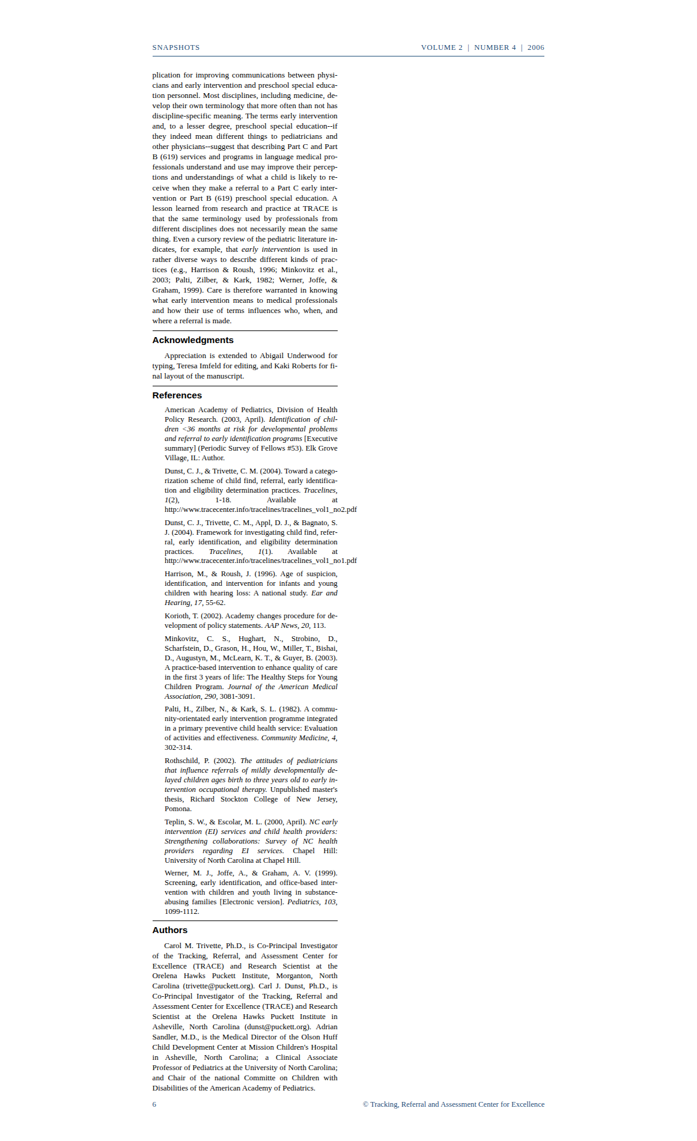Snapshots Volume 2 | Number 4 | 2006
plication for improving communications between physicians and early intervention and preschool special education personnel. Most disciplines, including medicine, develop their own terminology that more often than not has discipline-specific meaning. The terms early intervention and, to a lesser degree, preschool special education--if they indeed mean different things to pediatricians and other physicians--suggest that describing Part C and Part B (619) services and programs in language medical professionals understand and use may improve their perceptions and understandings of what a child is likely to receive when they make a referral to a Part C early intervention or Part B (619) preschool special education. A lesson learned from research and practice at TRACE is that the same terminology used by professionals from different disciplines does not necessarily mean the same thing. Even a cursory review of the pediatric literature indicates, for example, that early intervention is used in rather diverse ways to describe different kinds of practices (e.g., Harrison & Roush, 1996; Minkovitz et al., 2003; Palti, Zilber, & Kark, 1982; Werner, Joffe, & Graham, 1999). Care is therefore warranted in knowing what early intervention means to medical professionals and how their use of terms influences who, when, and where a referral is made.
Acknowledgments
Appreciation is extended to Abigail Underwood for typing, Teresa Imfeld for editing, and Kaki Roberts for final layout of the manuscript.
References
American Academy of Pediatrics, Division of Health Policy Research. (2003, April). Identification of children <36 months at risk for developmental problems and referral to early identification programs [Executive summary] (Periodic Survey of Fellows #53). Elk Grove Village, IL: Author.
Dunst, C. J., & Trivette, C. M. (2004). Toward a categorization scheme of child find, referral, early identification and eligibility determination practices. Tracelines, 1(2), 1-18. Available at http://www.tracecenter.info/tracelines/tracelines_vol1_no2.pdf
Dunst, C. J., Trivette, C. M., Appl, D. J., & Bagnato, S. J. (2004). Framework for investigating child find, referral, early identification, and eligibility determination practices. Tracelines, 1(1). Available at http://www.tracecenter.info/tracelines/tracelines_vol1_no1.pdf
Harrison, M., & Roush, J. (1996). Age of suspicion, identification, and intervention for infants and young children with hearing loss: A national study. Ear and Hearing, 17, 55-62.
Korioth, T. (2002). Academy changes procedure for development of policy statements. AAP News, 20, 113.
Minkovitz, C. S., Hughart, N., Strobino, D., Scharfstein, D., Grason, H., Hou, W., Miller, T., Bishai, D., Augustyn, M., McLearn, K. T., & Guyer, B. (2003). A practice-based intervention to enhance quality of care in the first 3 years of life: The Healthy Steps for Young Children Program. Journal of the American Medical Association, 290, 3081-3091.
Palti, H., Zilber, N., & Kark, S. L. (1982). A community-orientated early intervention programme integrated in a primary preventive child health service: Evaluation of activities and effectiveness. Community Medicine, 4, 302-314.
Rothschild, P. (2002). The attitudes of pediatricians that influence referrals of mildly developmentally delayed children ages birth to three years old to early intervention occupational therapy. Unpublished master's thesis, Richard Stockton College of New Jersey, Pomona.
Teplin, S. W., & Escolar, M. L. (2000, April). NC early intervention (EI) services and child health providers: Strengthening collaborations: Survey of NC health providers regarding EI services. Chapel Hill: University of North Carolina at Chapel Hill.
Werner, M. J., Joffe, A., & Graham, A. V. (1999). Screening, early identification, and office-based intervention with children and youth living in substance-abusing families [Electronic version]. Pediatrics, 103, 1099-1112.
Authors
Carol M. Trivette, Ph.D., is Co-Principal Investigator of the Tracking, Referral, and Assessment Center for Excellence (TRACE) and Research Scientist at the Orelena Hawks Puckett Institute, Morganton, North Carolina (trivette@puckett.org). Carl J. Dunst, Ph.D., is Co-Principal Investigator of the Tracking, Referral and Assessment Center for Excellence (TRACE) and Research Scientist at the Orelena Hawks Puckett Institute in Asheville, North Carolina (dunst@puckett.org). Adrian Sandler, M.D., is the Medical Director of the Olson Huff Child Development Center at Mission Children's Hospital in Asheville, North Carolina; a Clinical Associate Professor of Pediatrics at the University of North Carolina; and Chair of the national Committe on Children with Disabilities of the American Academy of Pediatrics.
6 © Tracking, Referral and Assessment Center for Excellence